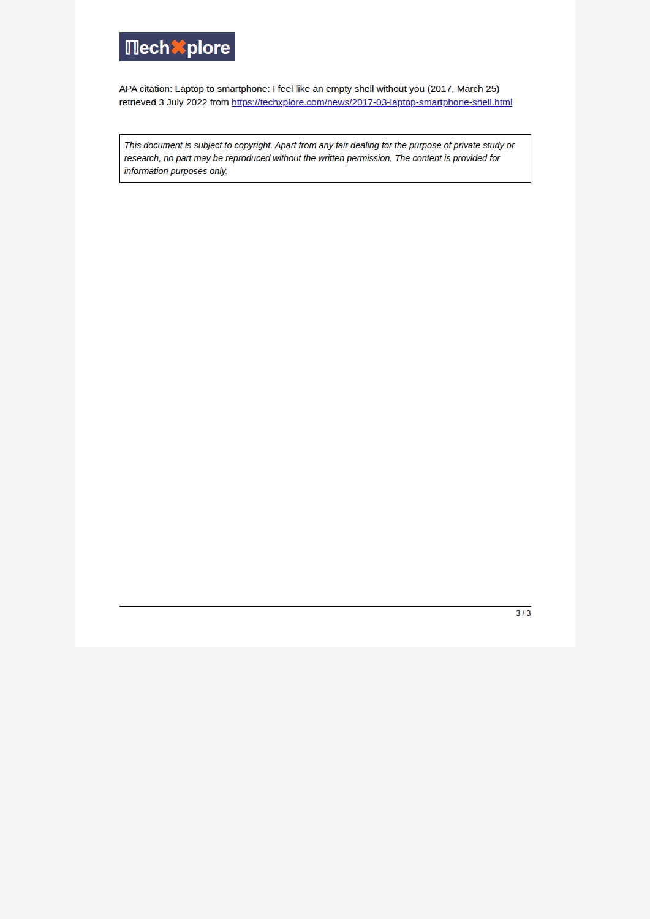ℿech✖plore
APA citation: Laptop to smartphone: I feel like an empty shell without you (2017, March 25) retrieved 3 July 2022 from https://techxplore.com/news/2017-03-laptop-smartphone-shell.html
This document is subject to copyright. Apart from any fair dealing for the purpose of private study or research, no part may be reproduced without the written permission. The content is provided for information purposes only.
3 / 3